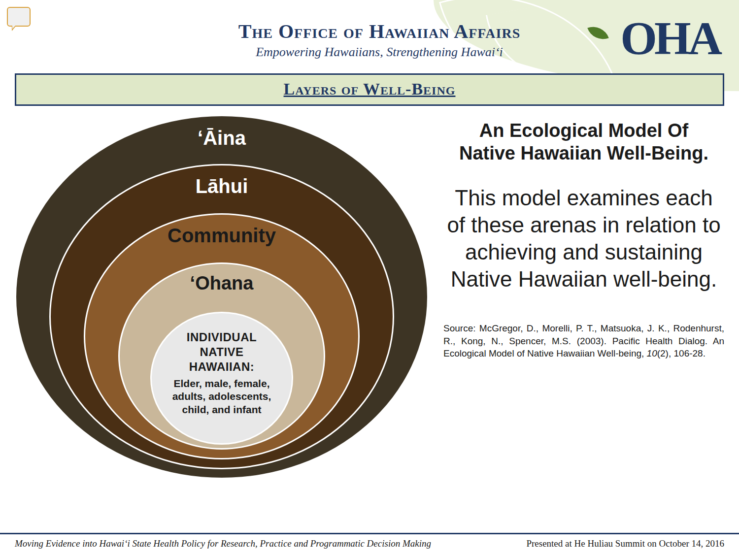OHA
The Office of Hawaiian Affairs
Empowering Hawaiians, Strengthening Hawai‘i
Layers of Well-Being
ʻĀina
Lāhui
Community
ʻOhana
INDIVIDUAL
NATIVE
HAWAIIAN: Elder, male, female, adults, adolescents, child, and infant
An Ecological Model Of
Native Hawaiian Well-Being.
This model examines each of these arenas in relation to achieving and sustaining Native Hawaiian well-being.
Source: McGregor, D., Morelli, P. T., Matsuoka, J. K., Rodenhurst, R., Kong, N., Spencer, M.S. (2003). Pacific Health Dialog. An Ecological Model of Native Hawaiian Well-being, 10(2), 106-28.
Moving Evidence into Hawai‘i State Health Policy for Research, Practice and Programmatic Decision Making Presented at He Huliau Summit on October 14, 2016